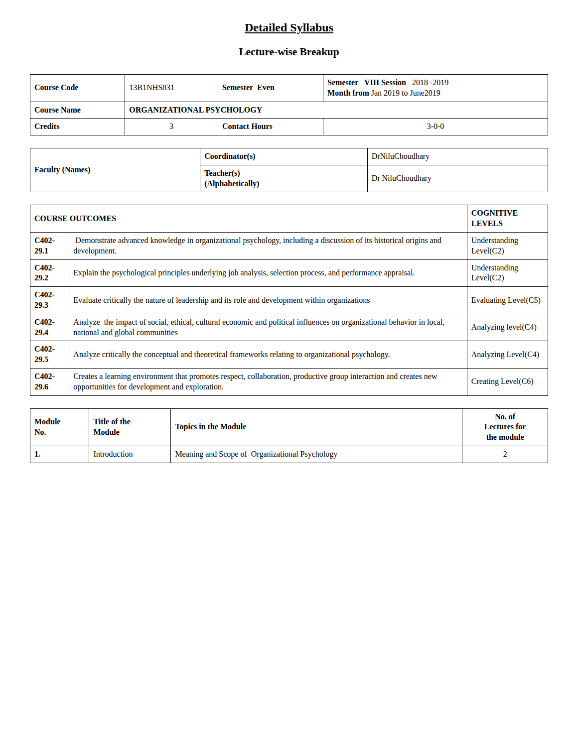Detailed Syllabus
Lecture-wise Breakup
| Course Code | 13B1NHS831 | Semester Even | Semester VIII Session 2018 -2019 Month from Jan 2019 to June2019 |
| Course Name | ORGANIZATIONAL PSYCHOLOGY |
| Credits | 3 | Contact Hours | 3-0-0 |
| Faculty (Names) | Coordinator(s) | DrNiluChoudhary |
| Teacher(s) (Alphabetically) | Dr NiluChoudhary |
| COURSE OUTCOMES | COGNITIVE LEVELS |
| C402-29.1 | Demonstrate advanced knowledge in organizational psychology, including a discussion of its historical origins and development. | Understanding Level(C2) |
| C402-29.2 | Explain the psychological principles underlying job analysis, selection process, and performance appraisal. | Understanding Level(C2) |
| C402-29.3 | Evaluate critically the nature of leadership and its role and development within organizations | Evaluating Level(C5) |
| C402-29.4 | Analyze the impact of social, ethical, cultural economic and political influences on organizational behavior in local, national and global communities | Analyzing level(C4) |
| C402-29.5 | Analyze critically the conceptual and theoretical frameworks relating to organizational psychology. | Analyzing Level(C4) |
| C402-29.6 | Creates a learning environment that promotes respect, collaboration, productive group interaction and creates new opportunities for development and exploration. | Creating Level(C6) |
| Module No. | Title of the Module | Topics in the Module | No. of Lectures for the module |
| --- | --- | --- | --- |
| 1. | Introduction | Meaning and Scope of Organizational Psychology | 2 |